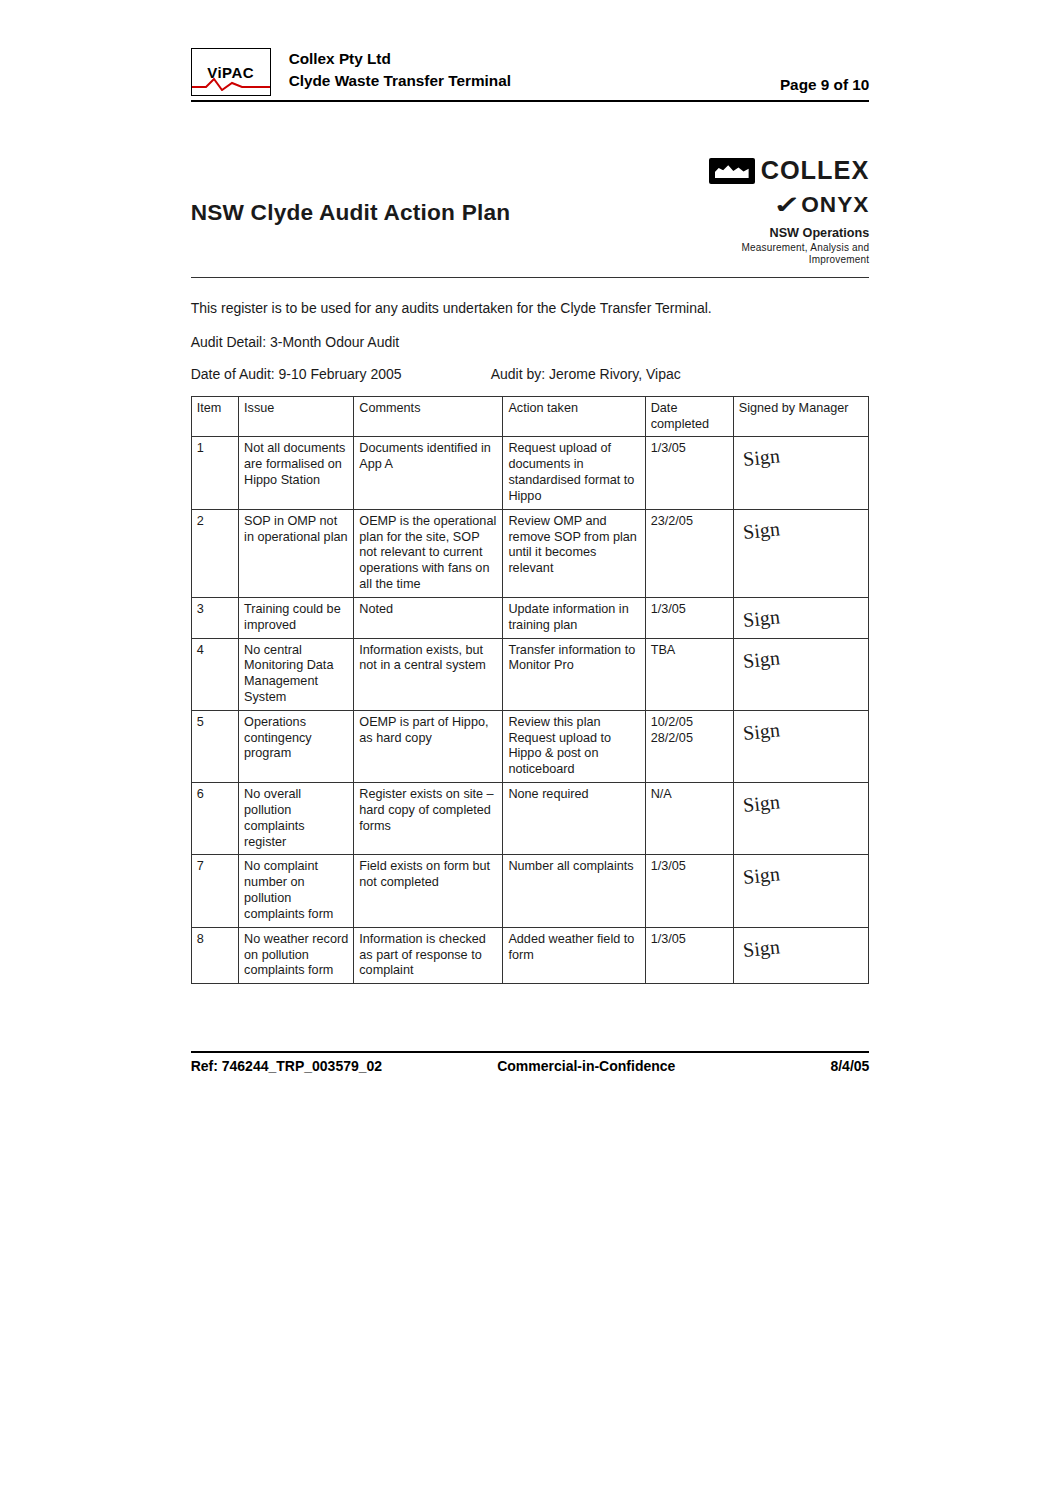ViPAC
Collex Pty Ltd
Clyde Waste Transfer Terminal
Page 9 of 10
NSW Clyde Audit Action Plan
COLLEX
✓ ONYX
NSW Operations
Measurement, Analysis and
Improvement
This register is to be used for any audits undertaken for the Clyde Transfer Terminal.
Audit Detail: 3-Month Odour Audit
Date of Audit: 9-10 February 2005
Audit by: Jerome Rivory, Vipac
| Item | Issue | Comments | Action taken | Date completed | Signed by Manager |
| --- | --- | --- | --- | --- | --- |
| 1 | Not all documents are formalised on Hippo Station | Documents identified in App A | Request upload of documents in standardised format to Hippo | 1/3/05 | Sign |
| 2 | SOP in OMP not in operational plan | OEMP is the operational plan for the site, SOP not relevant to current operations with fans on all the time | Review OMP and remove SOP from plan until it becomes relevant | 23/2/05 | Sign |
| 3 | Training could be improved | Noted | Update information in training plan | 1/3/05 | Sign |
| 4 | No central Monitoring Data Management System | Information exists, but not in a central system | Transfer information to Monitor Pro | TBA | Sign |
| 5 | Operations contingency program | OEMP is part of Hippo, as hard copy | Review this plan Request upload to Hippo & post on noticeboard | 10/2/05 28/2/05 | Sign |
| 6 | No overall pollution complaints register | Register exists on site – hard copy of completed forms | None required | N/A | Sign |
| 7 | No complaint number on pollution complaints form | Field exists on form but not completed | Number all complaints | 1/3/05 | Sign |
| 8 | No weather record on pollution complaints form | Information is checked as part of response to complaint | Added weather field to form | 1/3/05 | Sign |
Ref: 746244_TRP_003579_02
Commercial-in-Confidence
8/4/05